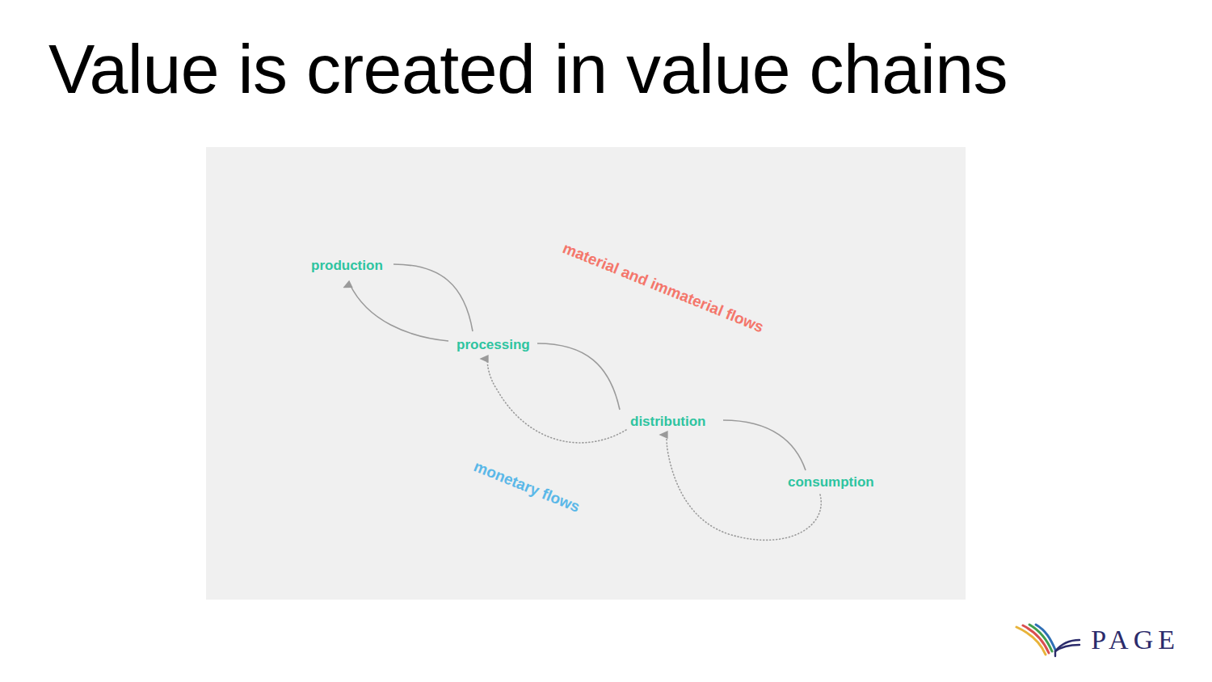Value is created in value chains
production processing distribution consumption material and immaterial flows monetary flows
PAGE